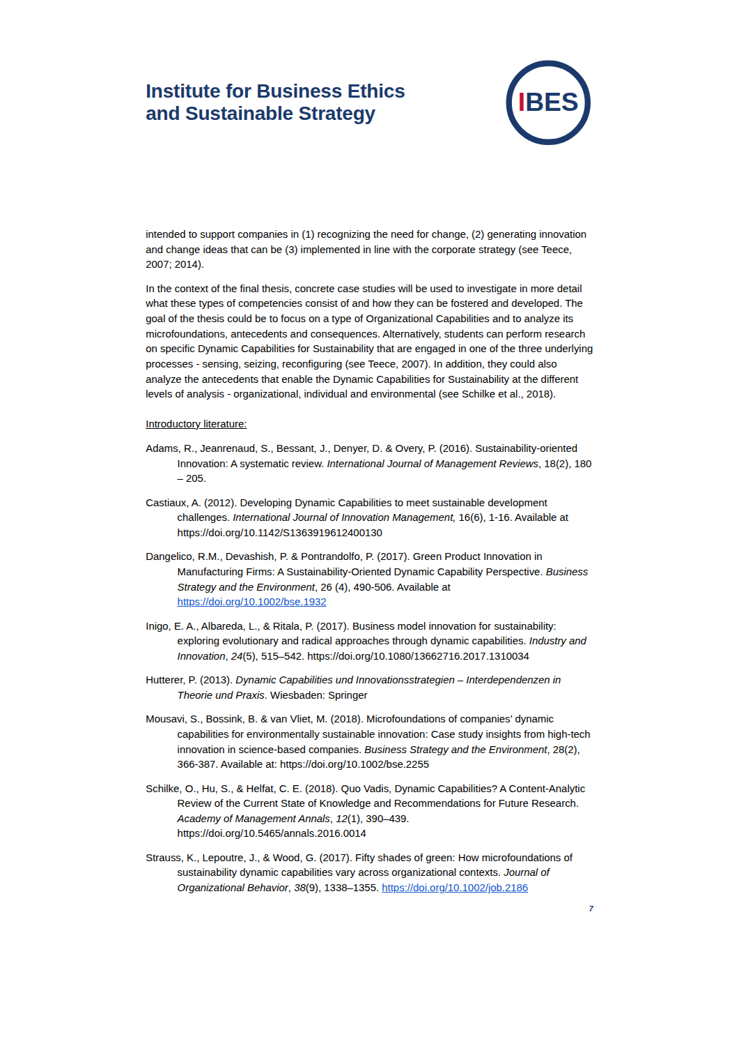Institute for Business Ethics
and Sustainable Strategy
IBES
intended to support companies in (1) recognizing the need for change, (2) generating innovation and change ideas that can be (3) implemented in line with the corporate strategy (see Teece, 2007; 2014).
In the context of the final thesis, concrete case studies will be used to investigate in more detail what these types of competencies consist of and how they can be fostered and developed. The goal of the thesis could be to focus on a type of Organizational Capabilities and to analyze its microfoundations, antecedents and consequences. Alternatively, students can perform research on specific Dynamic Capabilities for Sustainability that are engaged in one of the three underlying processes - sensing, seizing, reconfiguring (see Teece, 2007). In addition, they could also analyze the antecedents that enable the Dynamic Capabilities for Sustainability at the different levels of analysis - organizational, individual and environmental (see Schilke et al., 2018).
Introductory literature:
Adams, R., Jeanrenaud, S., Bessant, J., Denyer, D. & Overy, P. (2016). Sustainability-oriented Innovation: A systematic review. International Journal of Management Reviews, 18(2), 180 – 205.
Castiaux, A. (2012). Developing Dynamic Capabilities to meet sustainable development challenges. International Journal of Innovation Management, 16(6), 1-16. Available at https://doi.org/10.1142/S1363919612400130
Dangelico, R.M., Devashish, P. & Pontrandolfo, P. (2017). Green Product Innovation in Manufacturing Firms: A Sustainability-Oriented Dynamic Capability Perspective. Business Strategy and the Environment, 26 (4), 490-506. Available at https://doi.org/10.1002/bse.1932
Inigo, E. A., Albareda, L., & Ritala, P. (2017). Business model innovation for sustainability: exploring evolutionary and radical approaches through dynamic capabilities. Industry and Innovation, 24(5), 515–542. https://doi.org/10.1080/13662716.2017.1310034
Hutterer, P. (2013). Dynamic Capabilities und Innovationsstrategien – Interdependenzen in Theorie und Praxis. Wiesbaden: Springer
Mousavi, S., Bossink, B. & van Vliet, M. (2018). Microfoundations of companies’ dynamic capabilities for environmentally sustainable innovation: Case study insights from high-tech innovation in science-based companies. Business Strategy and the Environment, 28(2), 366-387. Available at: https://doi.org/10.1002/bse.2255
Schilke, O., Hu, S., & Helfat, C. E. (2018). Quo Vadis, Dynamic Capabilities? A Content-Analytic Review of the Current State of Knowledge and Recommendations for Future Research. Academy of Management Annals, 12(1), 390–439. https://doi.org/10.5465/annals.2016.0014
Strauss, K., Lepoutre, J., & Wood, G. (2017). Fifty shades of green: How microfoundations of sustainability dynamic capabilities vary across organizational contexts. Journal of Organizational Behavior, 38(9), 1338–1355. https://doi.org/10.1002/job.2186
7